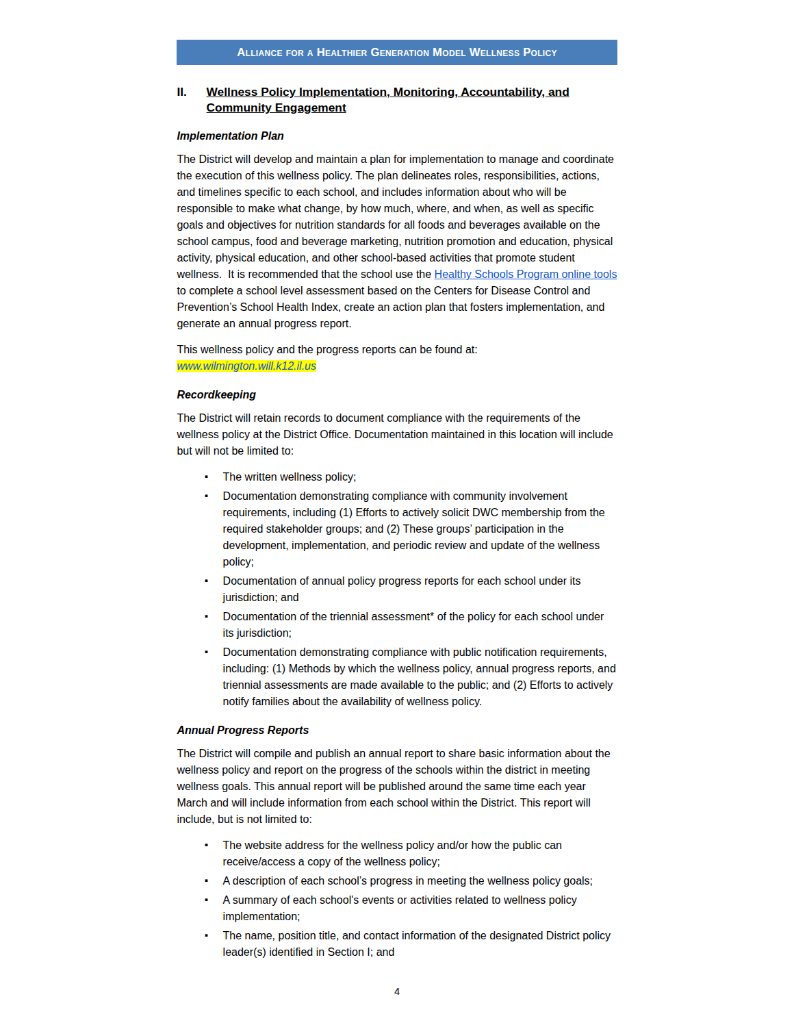Alliance for a Healthier Generation Model Wellness Policy
II. Wellness Policy Implementation, Monitoring, Accountability, and Community Engagement
Implementation Plan
The District will develop and maintain a plan for implementation to manage and coordinate the execution of this wellness policy. The plan delineates roles, responsibilities, actions, and timelines specific to each school, and includes information about who will be responsible to make what change, by how much, where, and when, as well as specific goals and objectives for nutrition standards for all foods and beverages available on the school campus, food and beverage marketing, nutrition promotion and education, physical activity, physical education, and other school-based activities that promote student wellness. It is recommended that the school use the Healthy Schools Program online tools to complete a school level assessment based on the Centers for Disease Control and Prevention’s School Health Index, create an action plan that fosters implementation, and generate an annual progress report.
This wellness policy and the progress reports can be found at: www.wilmington.will.k12.il.us
Recordkeeping
The District will retain records to document compliance with the requirements of the wellness policy at the District Office. Documentation maintained in this location will include but will not be limited to:
The written wellness policy;
Documentation demonstrating compliance with community involvement requirements, including (1) Efforts to actively solicit DWC membership from the required stakeholder groups; and (2) These groups’ participation in the development, implementation, and periodic review and update of the wellness policy;
Documentation of annual policy progress reports for each school under its jurisdiction; and
Documentation of the triennial assessment* of the policy for each school under its jurisdiction;
Documentation demonstrating compliance with public notification requirements, including: (1) Methods by which the wellness policy, annual progress reports, and triennial assessments are made available to the public; and (2) Efforts to actively notify families about the availability of wellness policy.
Annual Progress Reports
The District will compile and publish an annual report to share basic information about the wellness policy and report on the progress of the schools within the district in meeting wellness goals. This annual report will be published around the same time each year March and will include information from each school within the District. This report will include, but is not limited to:
The website address for the wellness policy and/or how the public can receive/access a copy of the wellness policy;
A description of each school’s progress in meeting the wellness policy goals;
A summary of each school's events or activities related to wellness policy implementation;
The name, position title, and contact information of the designated District policy leader(s) identified in Section I; and
4